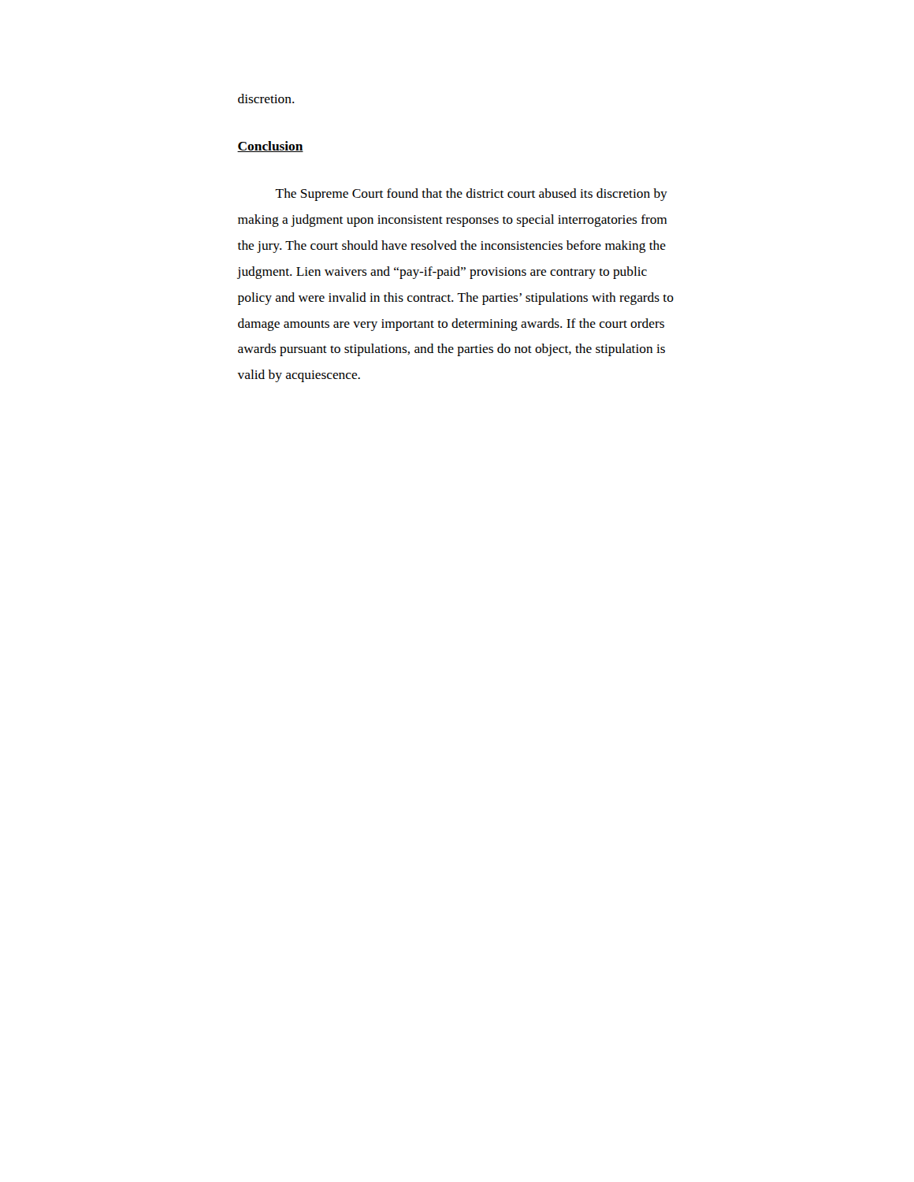discretion.
Conclusion
The Supreme Court found that the district court abused its discretion by making a judgment upon inconsistent responses to special interrogatories from the jury. The court should have resolved the inconsistencies before making the judgment. Lien waivers and “pay-if-paid” provisions are contrary to public policy and were invalid in this contract. The parties’ stipulations with regards to damage amounts are very important to determining awards. If the court orders awards pursuant to stipulations, and the parties do not object, the stipulation is valid by acquiescence.